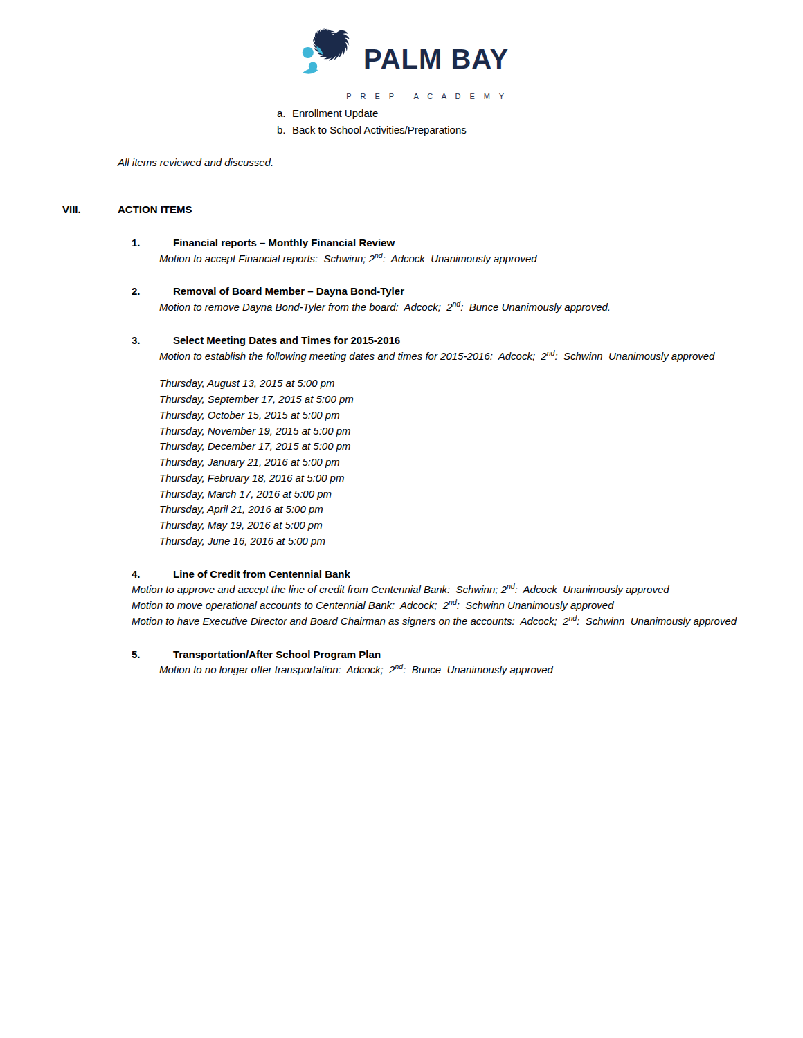PALM BAY
P R E P A C A D E M Y
a. Enrollment Update
b. Back to School Activities/Preparations
All items reviewed and discussed.
VIII. ACTION ITEMS
1. Financial reports – Monthly Financial Review
Motion to accept Financial reports: Schwinn; 2nd: Adcock Unanimously approved
2. Removal of Board Member – Dayna Bond-Tyler
Motion to remove Dayna Bond-Tyler from the board: Adcock; 2nd: Bunce Unanimously approved.
3. Select Meeting Dates and Times for 2015-2016
Motion to establish the following meeting dates and times for 2015-2016: Adcock; 2nd: Schwinn Unanimously approved
Thursday, August 13, 2015 at 5:00 pm
Thursday, September 17, 2015 at 5:00 pm
Thursday, October 15, 2015 at 5:00 pm
Thursday, November 19, 2015 at 5:00 pm
Thursday, December 17, 2015 at 5:00 pm
Thursday, January 21, 2016 at 5:00 pm
Thursday, February 18, 2016 at 5:00 pm
Thursday, March 17, 2016 at 5:00 pm
Thursday, April 21, 2016 at 5:00 pm
Thursday, May 19, 2016 at 5:00 pm
Thursday, June 16, 2016 at 5:00 pm
4. Line of Credit from Centennial Bank
Motion to approve and accept the line of credit from Centennial Bank: Schwinn; 2nd: Adcock Unanimously approved
Motion to move operational accounts to Centennial Bank: Adcock; 2nd: Schwinn Unanimously approved
Motion to have Executive Director and Board Chairman as signers on the accounts: Adcock; 2nd: Schwinn Unanimously approved
5. Transportation/After School Program Plan
Motion to no longer offer transportation: Adcock; 2nd: Bunce Unanimously approved